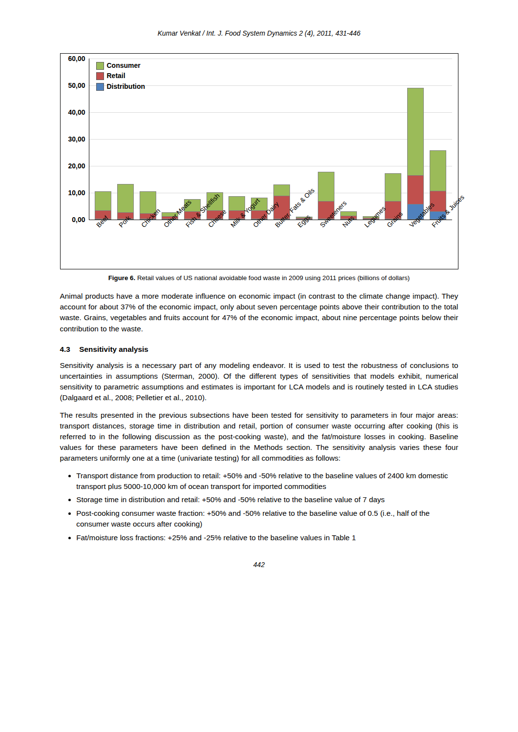Kumar Venkat / Int. J. Food System Dynamics 2 (4), 2011, 431-446
60,00 50,00 40,00 30,00 20,00 10,00 0,00
Consumer
Retail
Distribution
Beef Pork Chicken Other Meats Fish & Shellfish Cheese Milk & Yogurt Other Dairy Butter, Fats & Oils Eggs Sweeteners Nuts Legumes Grains Vegetables Fruits & Juices
Figure 6. Retail values of US national avoidable food waste in 2009 using 2011 prices (billions of dollars)
Animal products have a more moderate influence on economic impact (in contrast to the climate change impact). They account for about 37% of the economic impact, only about seven percentage points above their contribution to the total waste. Grains, vegetables and fruits account for 47% of the economic impact, about nine percentage points below their contribution to the waste.
4.3 Sensitivity analysis
Sensitivity analysis is a necessary part of any modeling endeavor. It is used to test the robustness of conclusions to uncertainties in assumptions (Sterman, 2000). Of the different types of sensitivities that models exhibit, numerical sensitivity to parametric assumptions and estimates is important for LCA models and is routinely tested in LCA studies (Dalgaard et al., 2008; Pelletier et al., 2010).
The results presented in the previous subsections have been tested for sensitivity to parameters in four major areas: transport distances, storage time in distribution and retail, portion of consumer waste occurring after cooking (this is referred to in the following discussion as the post-cooking waste), and the fat/moisture losses in cooking. Baseline values for these parameters have been defined in the Methods section. The sensitivity analysis varies these four parameters uniformly one at a time (univariate testing) for all commodities as follows:
Transport distance from production to retail: +50% and -50% relative to the baseline values of 2400 km domestic transport plus 5000-10,000 km of ocean transport for imported commodities
Storage time in distribution and retail: +50% and -50% relative to the baseline value of 7 days
Post-cooking consumer waste fraction: +50% and -50% relative to the baseline value of 0.5 (i.e., half of the consumer waste occurs after cooking)
Fat/moisture loss fractions: +25% and -25% relative to the baseline values in Table 1
442